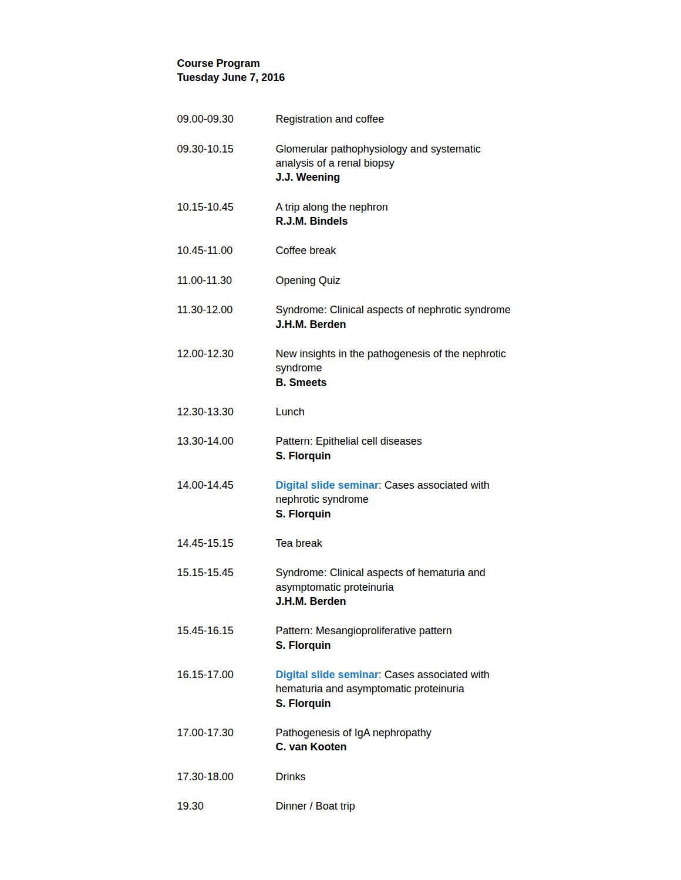Course Program
Tuesday June 7, 2016
| 09.00-09.30 | Registration and coffee |
| 09.30-10.15 | Glomerular pathophysiology and systematic analysis of a renal biopsy J.J. Weening |
| 10.15-10.45 | A trip along the nephron R.J.M. Bindels |
| 10.45-11.00 | Coffee break |
| 11.00-11.30 | Opening Quiz |
| 11.30-12.00 | Syndrome: Clinical aspects of nephrotic syndrome J.H.M. Berden |
| 12.00-12.30 | New insights in the pathogenesis of the nephrotic syndrome B. Smeets |
| 12.30-13.30 | Lunch |
| 13.30-14.00 | Pattern: Epithelial cell diseases S. Florquin |
| 14.00-14.45 | Digital slide seminar : Cases associated with nephrotic syndrome S. Florquin |
| 14.45-15.15 | Tea break |
| 15.15-15.45 | Syndrome: Clinical aspects of hematuria and asymptomatic proteinuria J.H.M. Berden |
| 15.45-16.15 | Pattern: Mesangioproliferative pattern S. Florquin |
| 16.15-17.00 | Digital slide seminar : Cases associated with hematuria and asymptomatic proteinuria S. Florquin |
| 17.00-17.30 | Pathogenesis of IgA nephropathy C. van Kooten |
| 17.30-18.00 | Drinks |
| 19.30 | Dinner / Boat trip |